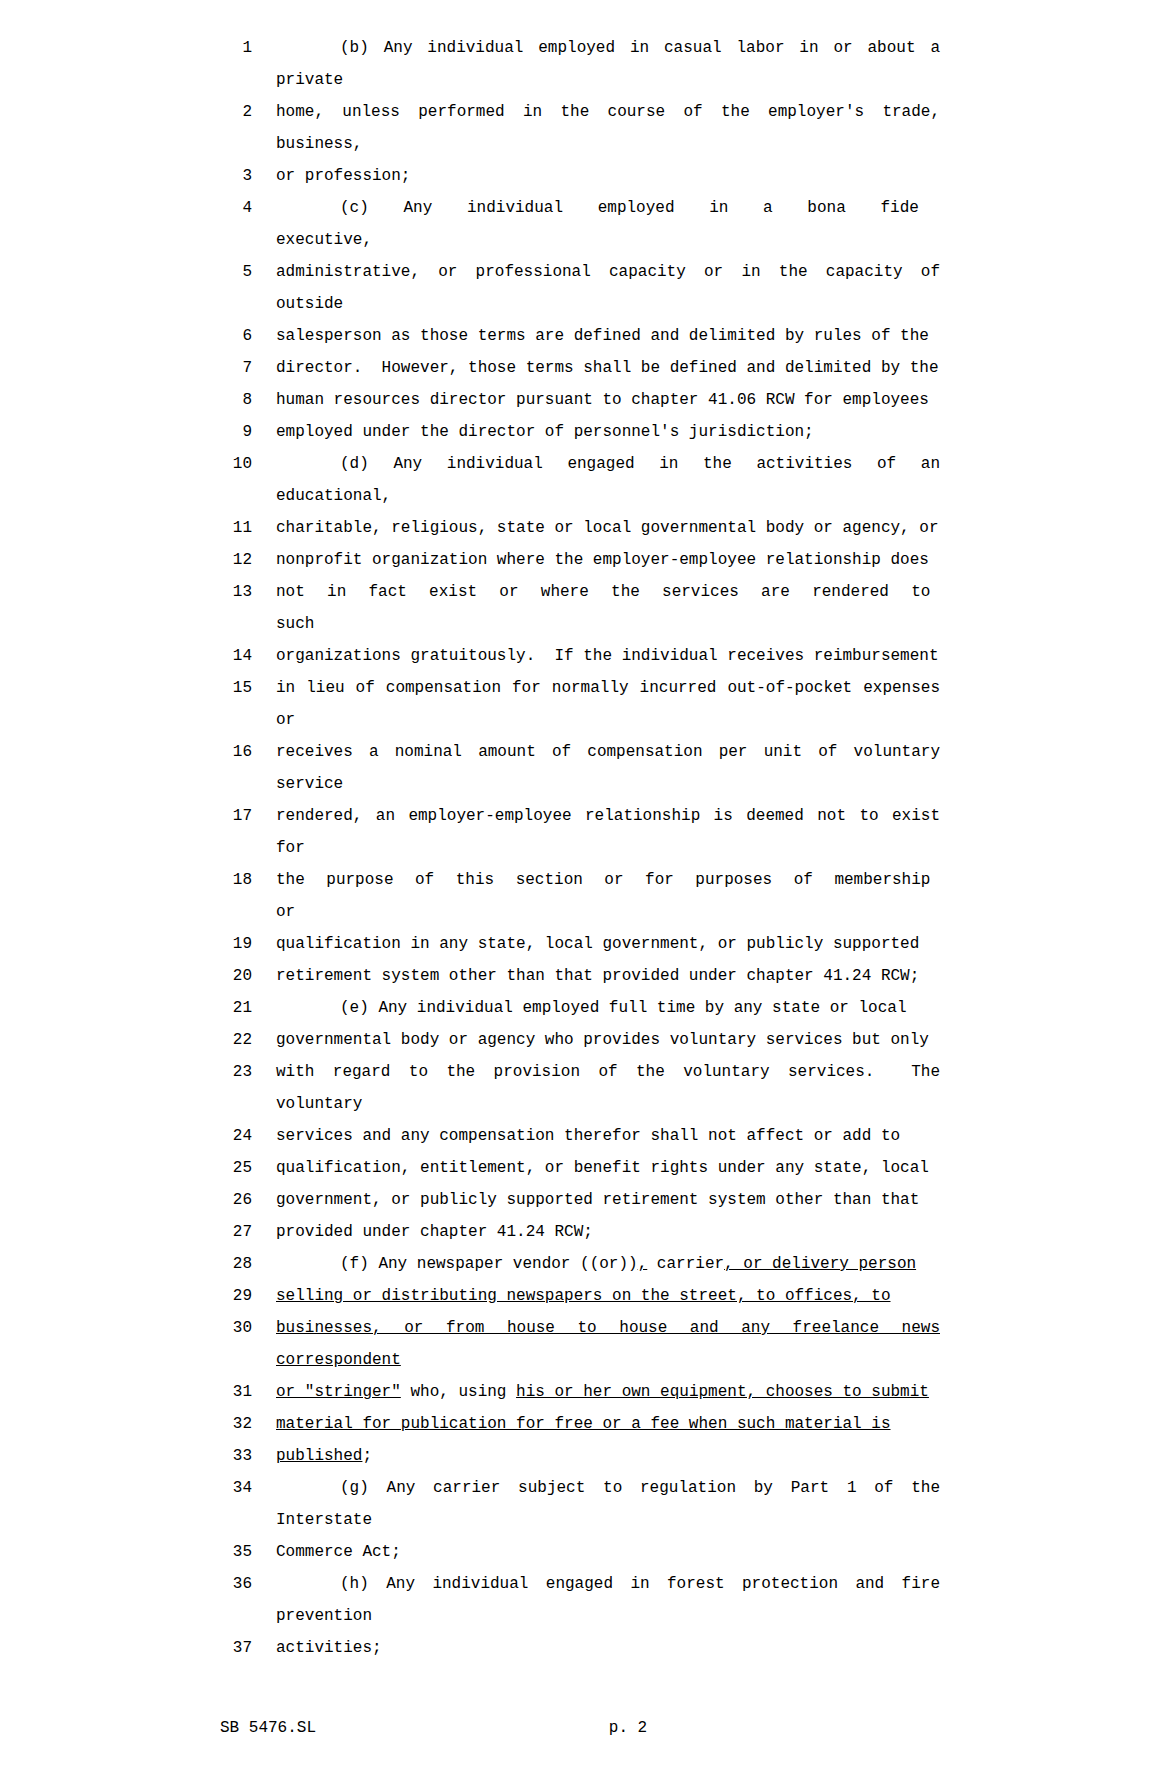(b) Any individual employed in casual labor in or about a private
home, unless performed in the course of the employer's trade, business,
or profession;
(c) Any individual employed in a bona fide executive,
administrative, or professional capacity or in the capacity of outside
salesperson as those terms are defined and delimited by rules of the
director. However, those terms shall be defined and delimited by the
human resources director pursuant to chapter 41.06 RCW for employees
employed under the director of personnel's jurisdiction;
(d) Any individual engaged in the activities of an educational,
charitable, religious, state or local governmental body or agency, or
nonprofit organization where the employer-employee relationship does
not in fact exist or where the services are rendered to such
organizations gratuitously. If the individual receives reimbursement
in lieu of compensation for normally incurred out-of-pocket expenses or
receives a nominal amount of compensation per unit of voluntary service
rendered, an employer-employee relationship is deemed not to exist for
the purpose of this section or for purposes of membership or
qualification in any state, local government, or publicly supported
retirement system other than that provided under chapter 41.24 RCW;
(e) Any individual employed full time by any state or local
governmental body or agency who provides voluntary services but only
with regard to the provision of the voluntary services. The voluntary
services and any compensation therefor shall not affect or add to
qualification, entitlement, or benefit rights under any state, local
government, or publicly supported retirement system other than that
provided under chapter 41.24 RCW;
(f) Any newspaper vendor ((or)), carrier, or delivery person
selling or distributing newspapers on the street, to offices, to
businesses, or from house to house and any freelance news correspondent
or "stringer" who, using his or her own equipment, chooses to submit
material for publication for free or a fee when such material is
published;
(g) Any carrier subject to regulation by Part 1 of the Interstate
Commerce Act;
(h) Any individual engaged in forest protection and fire prevention
activities;
SB 5476.SL p. 2